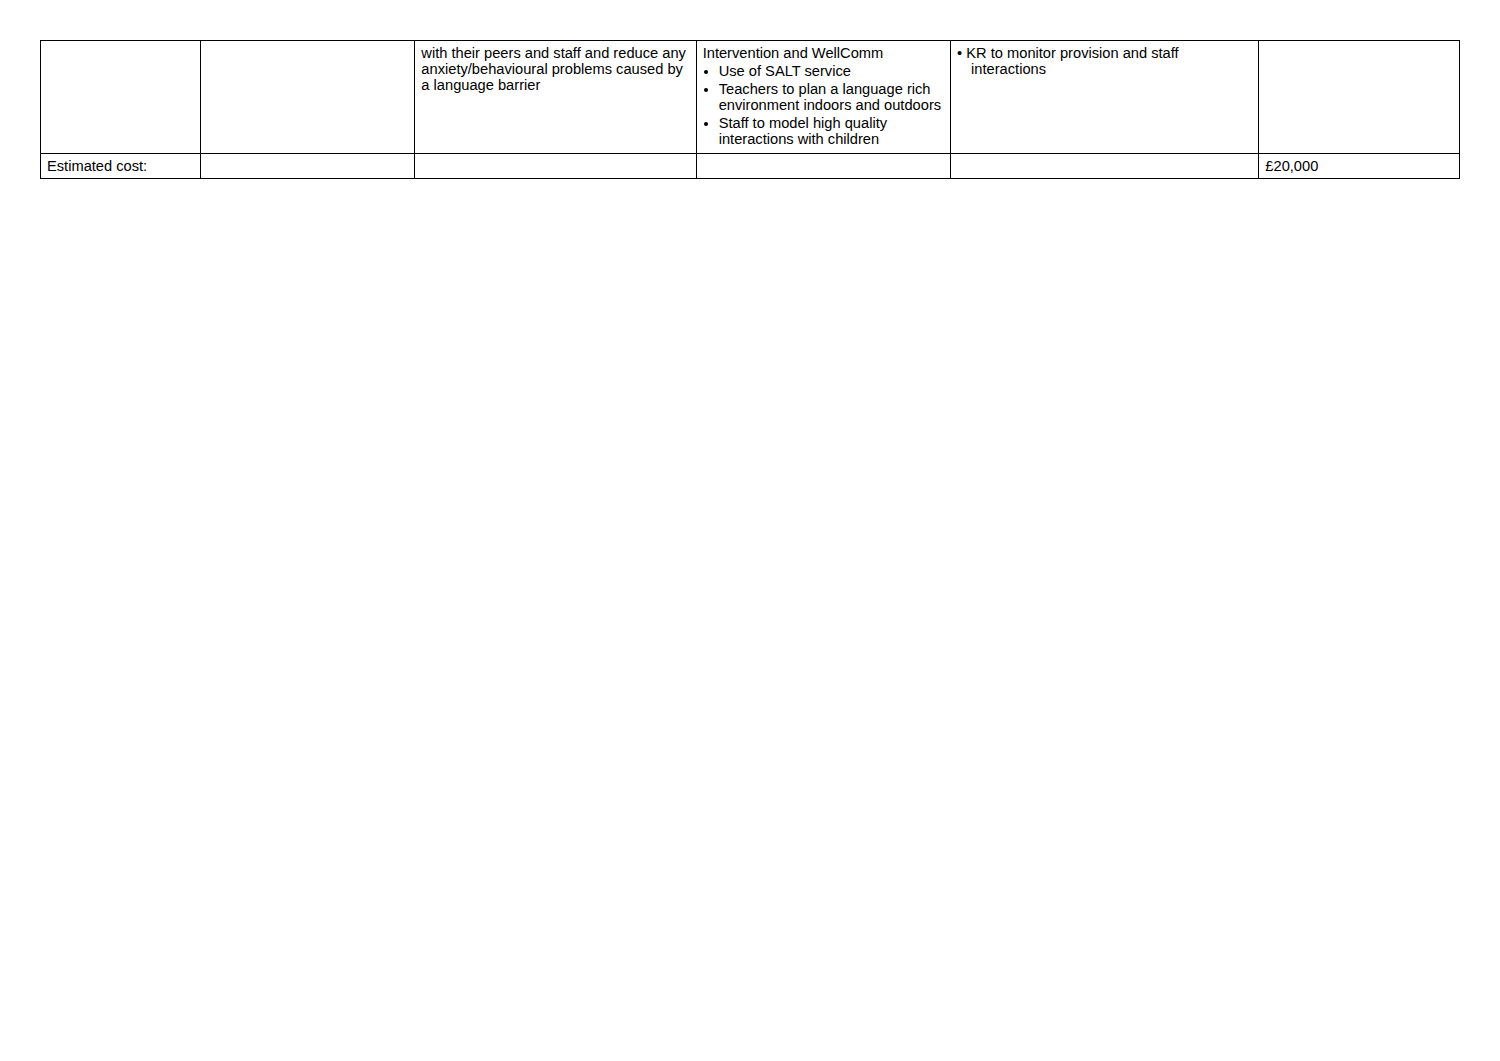| | | with their peers and staff and reduce any anxiety/behavioural problems caused by a language barrier | Intervention and WellComm Use of SALT service Teachers to plan a language rich environment indoors and outdoors Staff to model high quality interactions with children | • KR to monitor provision and staff interactions | |
| Estimated cost: | | | | | £20,000 |